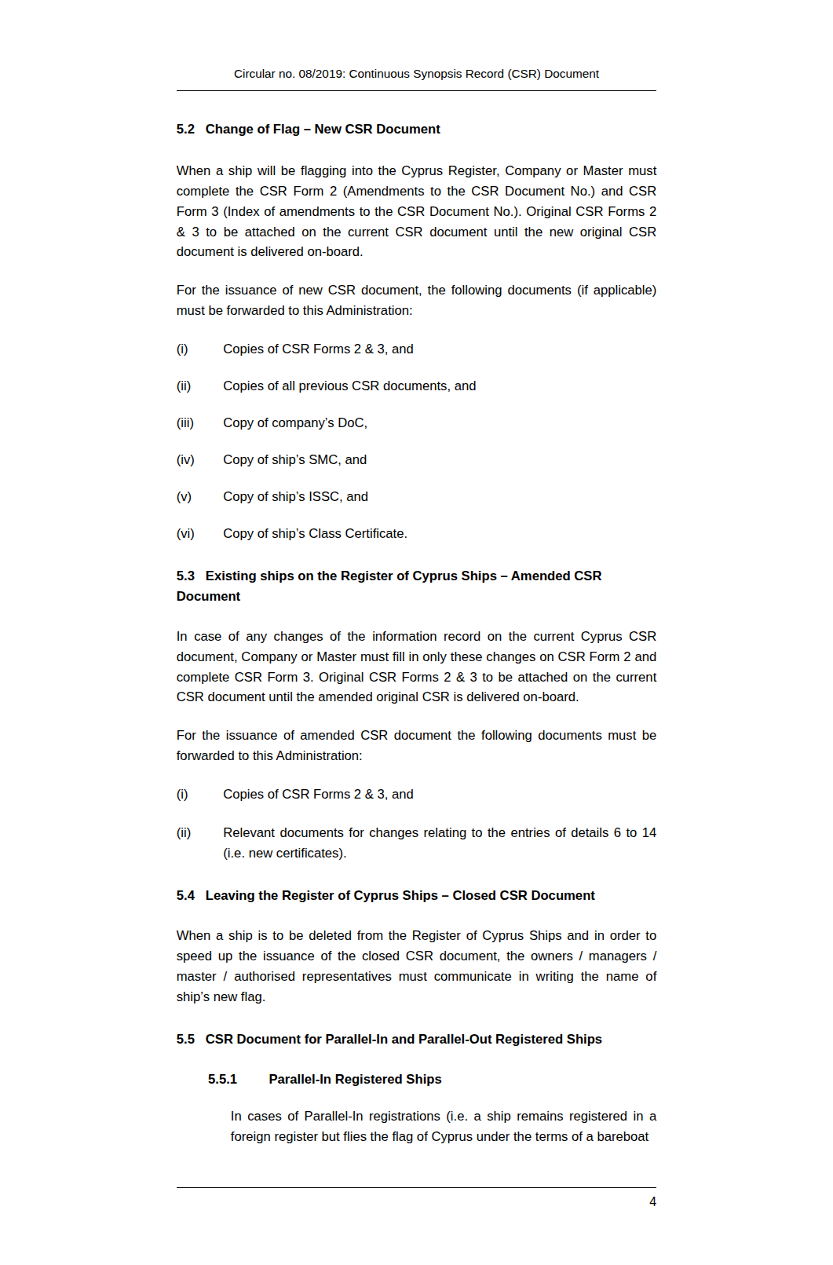Circular no. 08/2019: Continuous Synopsis Record (CSR) Document
5.2 Change of Flag – New CSR Document
When a ship will be flagging into the Cyprus Register, Company or Master must complete the CSR Form 2 (Amendments to the CSR Document No.) and CSR Form 3 (Index of amendments to the CSR Document No.). Original CSR Forms 2 & 3 to be attached on the current CSR document until the new original CSR document is delivered on-board.
For the issuance of new CSR document, the following documents (if applicable) must be forwarded to this Administration:
(i) Copies of CSR Forms 2 & 3, and
(ii) Copies of all previous CSR documents, and
(iii) Copy of company’s DoC,
(iv) Copy of ship’s SMC, and
(v) Copy of ship’s ISSC, and
(vi) Copy of ship’s Class Certificate.
5.3 Existing ships on the Register of Cyprus Ships – Amended CSR Document
In case of any changes of the information record on the current Cyprus CSR document, Company or Master must fill in only these changes on CSR Form 2 and complete CSR Form 3. Original CSR Forms 2 & 3 to be attached on the current CSR document until the amended original CSR is delivered on-board.
For the issuance of amended CSR document the following documents must be forwarded to this Administration:
(i) Copies of CSR Forms 2 & 3, and
(ii) Relevant documents for changes relating to the entries of details 6 to 14 (i.e. new certificates).
5.4 Leaving the Register of Cyprus Ships – Closed CSR Document
When a ship is to be deleted from the Register of Cyprus Ships and in order to speed up the issuance of the closed CSR document, the owners / managers / master / authorised representatives must communicate in writing the name of ship’s new flag.
5.5 CSR Document for Parallel-In and Parallel-Out Registered Ships
5.5.1 Parallel-In Registered Ships
In cases of Parallel-In registrations (i.e. a ship remains registered in a foreign register but flies the flag of Cyprus under the terms of a bareboat
4